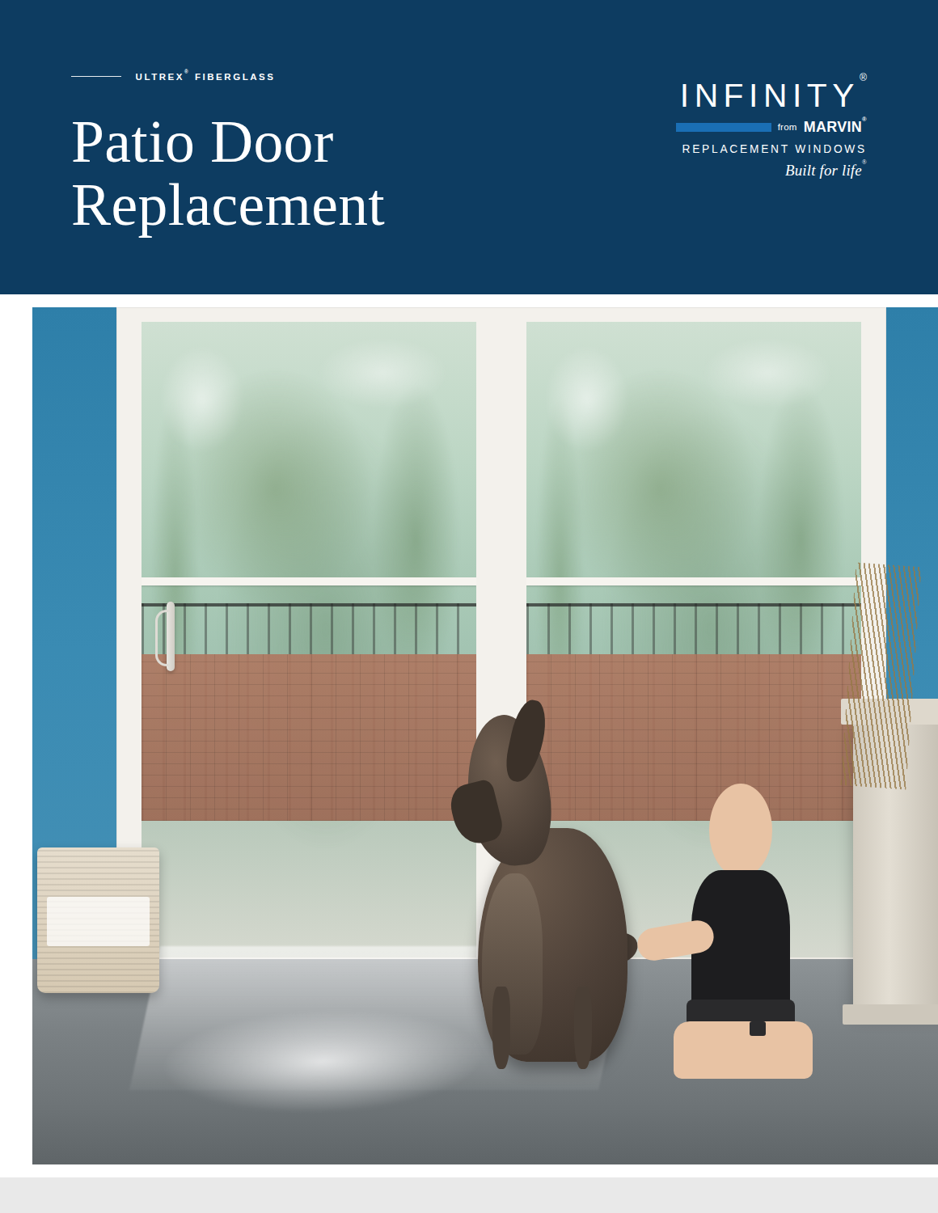Ultrex® Fiberglass
Patio Door
Replacement
INFINITY®
from MARVIN®
REPLACEMENT WINDOWS
Built for life®